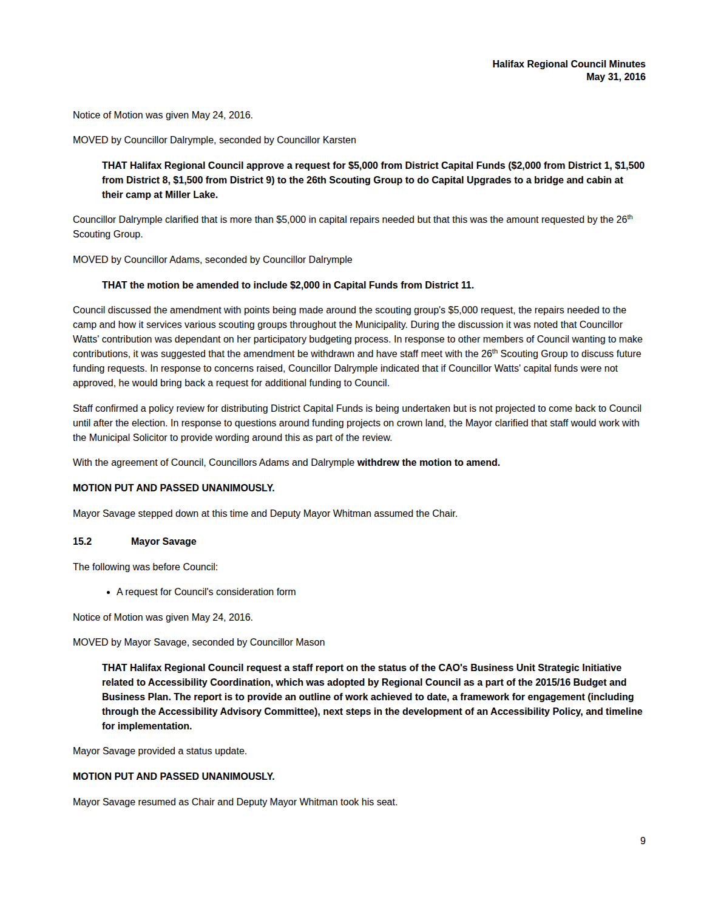Halifax Regional Council Minutes
May 31, 2016
Notice of Motion was given May 24, 2016.
MOVED by Councillor Dalrymple, seconded by Councillor Karsten
THAT Halifax Regional Council approve a request for $5,000 from District Capital Funds ($2,000 from District 1, $1,500 from District 8, $1,500 from District 9) to the 26th Scouting Group to do Capital Upgrades to a bridge and cabin at their camp at Miller Lake.
Councillor Dalrymple clarified that is more than $5,000 in capital repairs needed but that this was the amount requested by the 26th Scouting Group.
MOVED by Councillor Adams, seconded by Councillor Dalrymple
THAT the motion be amended to include $2,000 in Capital Funds from District 11.
Council discussed the amendment with points being made around the scouting group's $5,000 request, the repairs needed to the camp and how it services various scouting groups throughout the Municipality. During the discussion it was noted that Councillor Watts' contribution was dependant on her participatory budgeting process. In response to other members of Council wanting to make contributions, it was suggested that the amendment be withdrawn and have staff meet with the 26th Scouting Group to discuss future funding requests. In response to concerns raised, Councillor Dalrymple indicated that if Councillor Watts' capital funds were not approved, he would bring back a request for additional funding to Council.
Staff confirmed a policy review for distributing District Capital Funds is being undertaken but is not projected to come back to Council until after the election. In response to questions around funding projects on crown land, the Mayor clarified that staff would work with the Municipal Solicitor to provide wording around this as part of the review.
With the agreement of Council, Councillors Adams and Dalrymple withdrew the motion to amend.
MOTION PUT AND PASSED UNANIMOUSLY.
Mayor Savage stepped down at this time and Deputy Mayor Whitman assumed the Chair.
15.2 Mayor Savage
The following was before Council:
A request for Council's consideration form
Notice of Motion was given May 24, 2016.
MOVED by Mayor Savage, seconded by Councillor Mason
THAT Halifax Regional Council request a staff report on the status of the CAO's Business Unit Strategic Initiative related to Accessibility Coordination, which was adopted by Regional Council as a part of the 2015/16 Budget and Business Plan. The report is to provide an outline of work achieved to date, a framework for engagement (including through the Accessibility Advisory Committee), next steps in the development of an Accessibility Policy, and timeline for implementation.
Mayor Savage provided a status update.
MOTION PUT AND PASSED UNANIMOUSLY.
Mayor Savage resumed as Chair and Deputy Mayor Whitman took his seat.
9